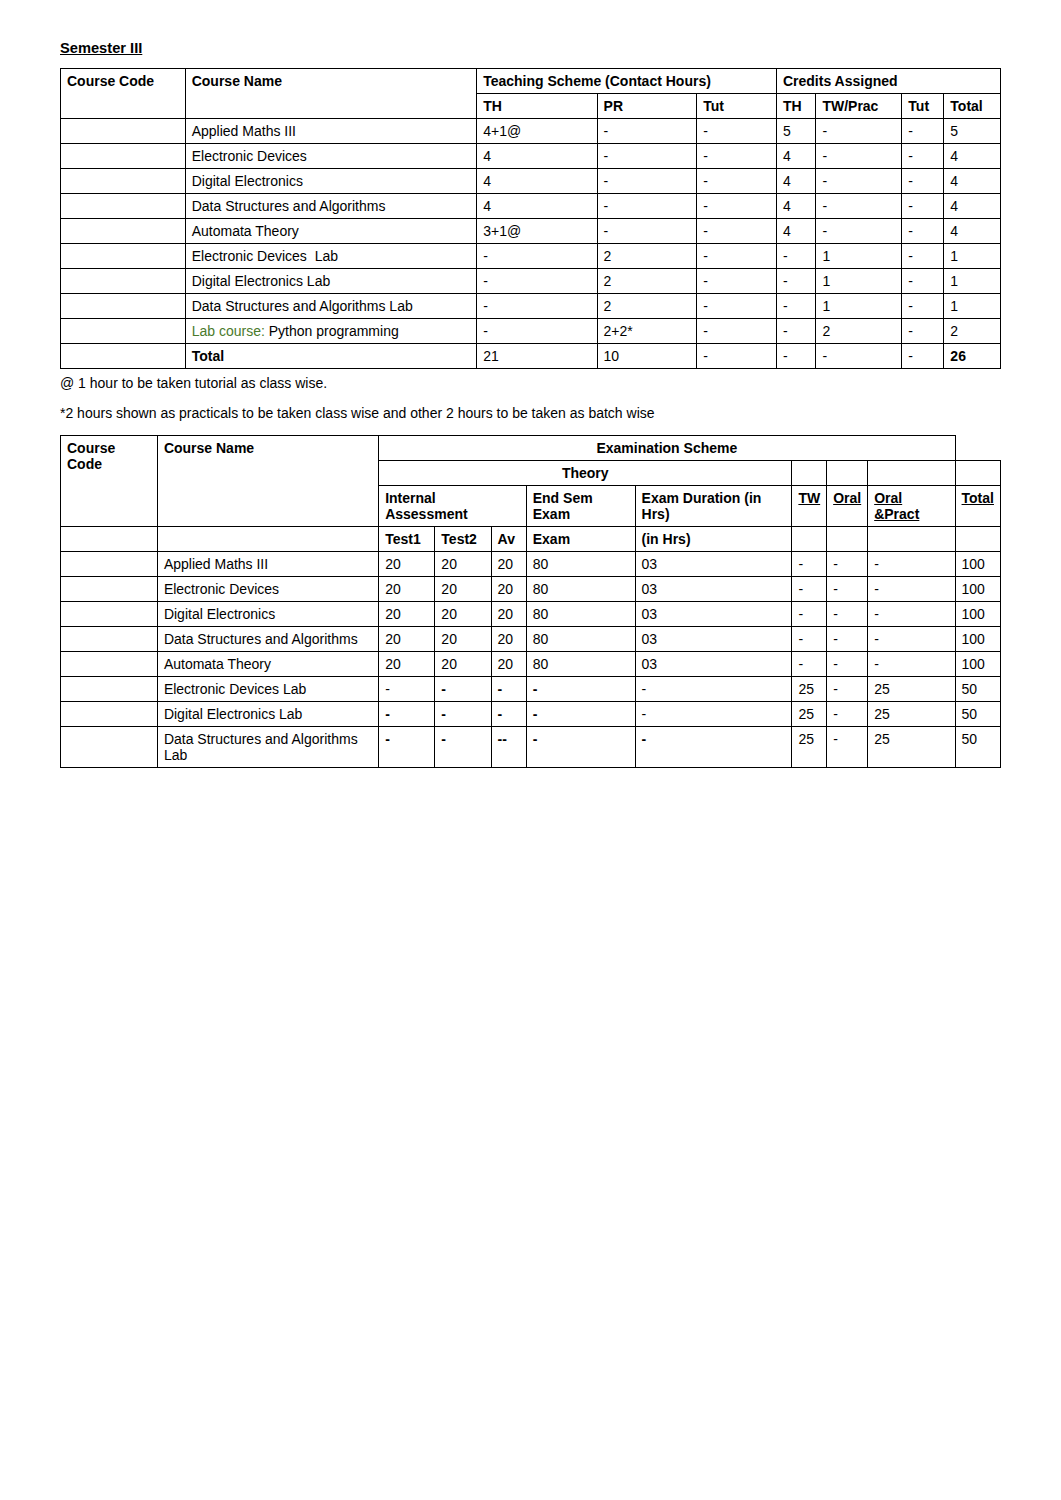Semester III
| Course Code | Course Name | Teaching Scheme (Contact Hours) | Credits Assigned |
| --- | --- | --- | --- |
| TH | PR | Tut | TH | TW/Prac | Tut | Total |
| | Applied Maths III | 4+1@ | - | - | 5 | - | - | 5 |
| | Electronic Devices | 4 | - | - | 4 | - | - | 4 |
| | Digital Electronics | 4 | - | - | 4 | - | - | 4 |
| | Data Structures and Algorithms | 4 | - | - | 4 | - | - | 4 |
| | Automata Theory | 3+1@ | - | - | 4 | - | - | 4 |
| | Electronic Devices Lab | - | 2 | - | - | 1 | - | 1 |
| | Digital Electronics Lab | - | 2 | - | - | 1 | - | 1 |
| | Data Structures and Algorithms Lab | - | 2 | - | - | 1 | - | 1 |
| | Lab course: Python programming | - | 2+2* | - | - | 2 | - | 2 |
| | Total | 21 | 10 | - | - | - | - | 26 |
@ 1 hour to be taken tutorial as class wise.
*2 hours shown as practicals to be taken class wise and other 2 hours to be taken as batch wise
| Course Code | Course Name | Examination Scheme |
| --- | --- | --- |
| Theory | | | | |
| Internal Assessment | End Sem Exam | Exam Duration (in Hrs) | TW | Oral | Oral &Pract | Total |
| | | Test1 | Test2 | Av | Exam | (in Hrs) | | | | |
| | Applied Maths III | 20 | 20 | 20 | 80 | 03 | - | - | - | 100 |
| | Electronic Devices | 20 | 20 | 20 | 80 | 03 | - | - | - | 100 |
| | Digital Electronics | 20 | 20 | 20 | 80 | 03 | - | - | - | 100 |
| | Data Structures and Algorithms | 20 | 20 | 20 | 80 | 03 | - | - | - | 100 |
| | Automata Theory | 20 | 20 | 20 | 80 | 03 | - | - | - | 100 |
| | Electronic Devices Lab | - | - | - | - | - | 25 | - | 25 | 50 |
| | Digital Electronics Lab | - | - | - | - | - | 25 | - | 25 | 50 |
| | Data Structures and Algorithms Lab | - | - | -- | - | - | 25 | - | 25 | 50 |